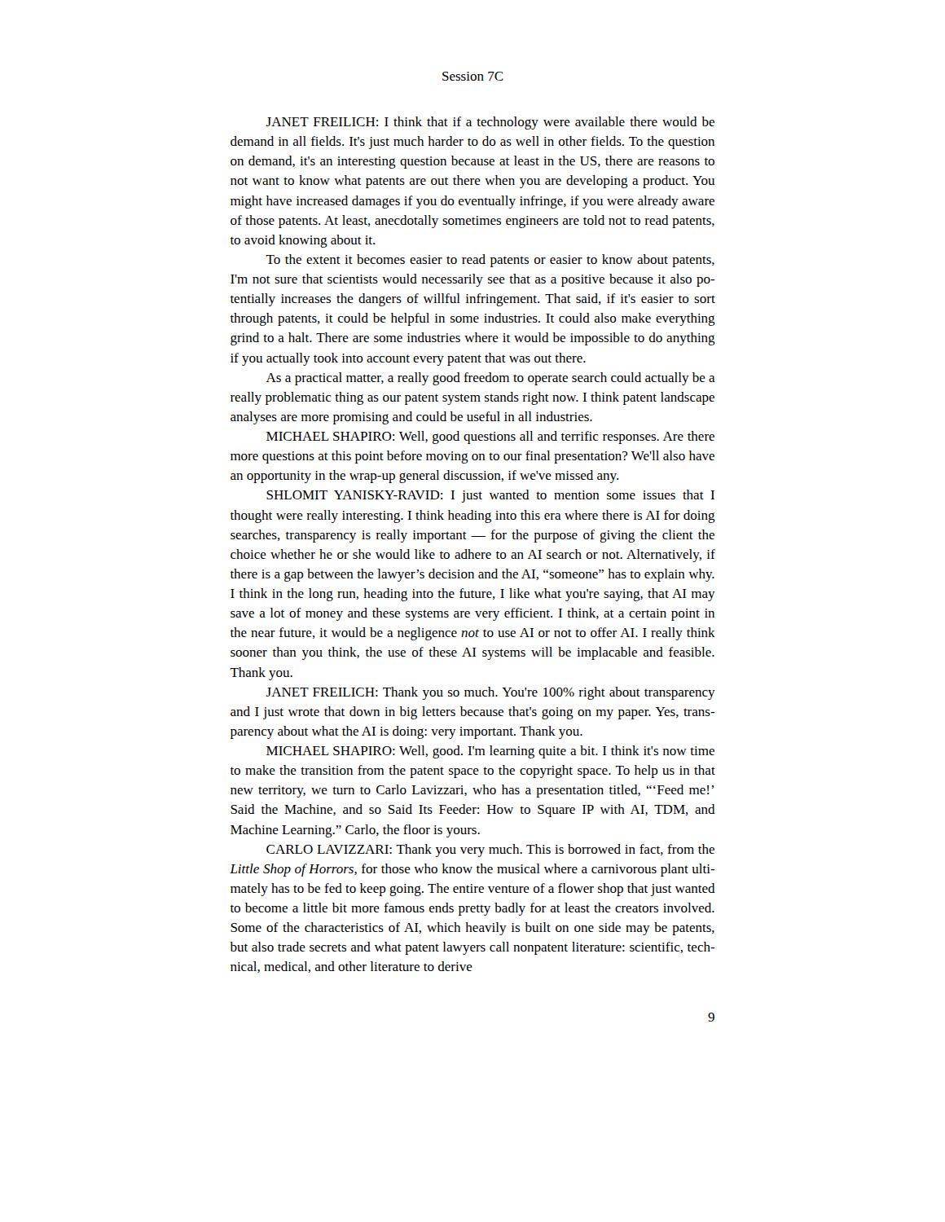Session 7C
JANET FREILICH: I think that if a technology were available there would be demand in all fields. It's just much harder to do as well in other fields. To the question on demand, it's an interesting question because at least in the US, there are reasons to not want to know what patents are out there when you are developing a product. You might have increased damages if you do eventually infringe, if you were already aware of those patents. At least, anecdotally sometimes engineers are told not to read patents, to avoid knowing about it.
To the extent it becomes easier to read patents or easier to know about patents, I'm not sure that scientists would necessarily see that as a positive because it also potentially increases the dangers of willful infringement. That said, if it's easier to sort through patents, it could be helpful in some industries. It could also make everything grind to a halt. There are some industries where it would be impossible to do anything if you actually took into account every patent that was out there.
As a practical matter, a really good freedom to operate search could actually be a really problematic thing as our patent system stands right now. I think patent landscape analyses are more promising and could be useful in all industries.
MICHAEL SHAPIRO: Well, good questions all and terrific responses. Are there more questions at this point before moving on to our final presentation? We'll also have an opportunity in the wrap-up general discussion, if we've missed any.
SHLOMIT YANISKY-RAVID: I just wanted to mention some issues that I thought were really interesting. I think heading into this era where there is AI for doing searches, transparency is really important — for the purpose of giving the client the choice whether he or she would like to adhere to an AI search or not. Alternatively, if there is a gap between the lawyer’s decision and the AI, “someone” has to explain why. I think in the long run, heading into the future, I like what you're saying, that AI may save a lot of money and these systems are very efficient. I think, at a certain point in the near future, it would be a negligence not to use AI or not to offer AI. I really think sooner than you think, the use of these AI systems will be implacable and feasible. Thank you.
JANET FREILICH: Thank you so much. You're 100% right about transparency and I just wrote that down in big letters because that's going on my paper. Yes, transparency about what the AI is doing: very important. Thank you.
MICHAEL SHAPIRO: Well, good. I'm learning quite a bit. I think it's now time to make the transition from the patent space to the copyright space. To help us in that new territory, we turn to Carlo Lavizzari, who has a presentation titled, “‘Feed me!’ Said the Machine, and so Said Its Feeder: How to Square IP with AI, TDM, and Machine Learning.” Carlo, the floor is yours.
CARLO LAVIZZARI: Thank you very much. This is borrowed in fact, from the Little Shop of Horrors, for those who know the musical where a carnivorous plant ultimately has to be fed to keep going. The entire venture of a flower shop that just wanted to become a little bit more famous ends pretty badly for at least the creators involved. Some of the characteristics of AI, which heavily is built on one side may be patents, but also trade secrets and what patent lawyers call nonpatent literature: scientific, technical, medical, and other literature to derive
9